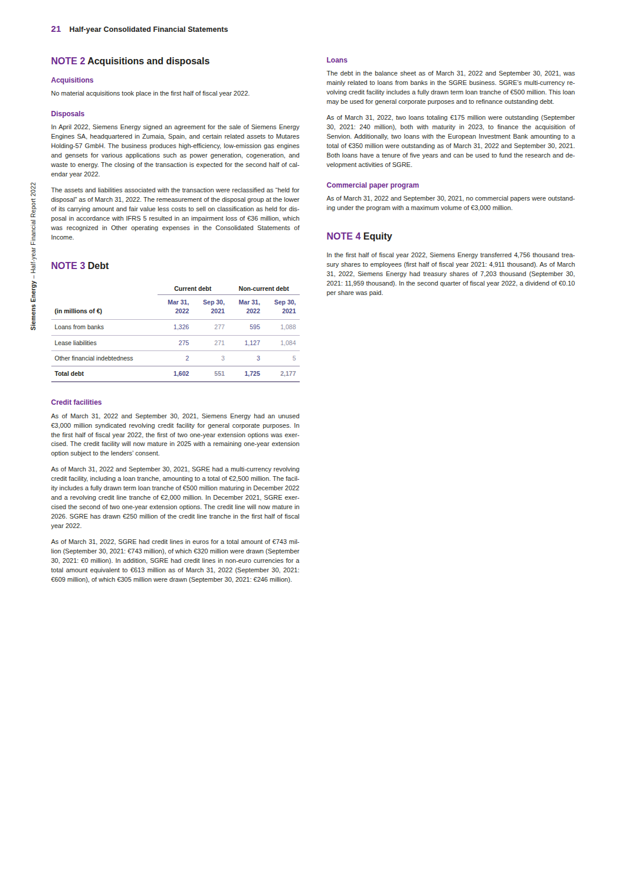21 Half-year Consolidated Financial Statements
Siemens Energy – Half-year Financial Report 2022
NOTE 2 Acquisitions and disposals
Acquisitions
No material acquisitions took place in the first half of fiscal year 2022.
Disposals
In April 2022, Siemens Energy signed an agreement for the sale of Siemens Energy Engines SA, headquartered in Zumaia, Spain, and certain related assets to Mutares Holding-57 GmbH. The business produces high-efficiency, low-emission gas engines and gensets for various applications such as power generation, cogeneration, and waste to energy. The closing of the transaction is expected for the second half of calendar year 2022.
The assets and liabilities associated with the transaction were reclassified as “held for disposal” as of March 31, 2022. The remeasurement of the disposal group at the lower of its carrying amount and fair value less costs to sell on classification as held for disposal in accordance with IFRS 5 resulted in an impairment loss of €36 million, which was recognized in Other operating expenses in the Consolidated Statements of Income.
NOTE 3 Debt
| | Current debt | Non-current debt |
| --- | --- | --- |
| | Mar 31, | Sep 30, | Mar 31, | Sep 30, |
| (in millions of €) | 2022 | 2021 | 2022 | 2021 |
| Loans from banks | 1,326 | 277 | 595 | 1,088 |
| Lease liabilities | 275 | 271 | 1,127 | 1,084 |
| Other financial indebtedness | 2 | 3 | 3 | 5 |
| Total debt | 1,602 | 551 | 1,725 | 2,177 |
Credit facilities
As of March 31, 2022 and September 30, 2021, Siemens Energy had an unused €3,000 million syndicated revolving credit facility for general corporate purposes. In the first half of fiscal year 2022, the first of two one-year extension options was exercised. The credit facility will now mature in 2025 with a remaining one-year extension option subject to the lenders’ consent.
As of March 31, 2022 and September 30, 2021, SGRE had a multi-currency revolving credit facility, including a loan tranche, amounting to a total of €2,500 million. The facility includes a fully drawn term loan tranche of €500 million maturing in December 2022 and a revolving credit line tranche of €2,000 million. In December 2021, SGRE exercised the second of two one-year extension options. The credit line will now mature in 2026. SGRE has drawn €250 million of the credit line tranche in the first half of fiscal year 2022.
As of March 31, 2022, SGRE had credit lines in euros for a total amount of €743 million (September 30, 2021: €743 million), of which €320 million were drawn (September 30, 2021: €0 million). In addition, SGRE had credit lines in non-euro currencies for a total amount equivalent to €613 million as of March 31, 2022 (September 30, 2021: €609 million), of which €305 million were drawn (September 30, 2021: €246 million).
Loans
The debt in the balance sheet as of March 31, 2022 and September 30, 2021, was mainly related to loans from banks in the SGRE business. SGRE’s multi-currency revolving credit facility includes a fully drawn term loan tranche of €500 million. This loan may be used for general corporate purposes and to refinance outstanding debt.
As of March 31, 2022, two loans totaling €175 million were outstanding (September 30, 2021: 240 million), both with maturity in 2023, to finance the acquisition of Senvion. Additionally, two loans with the European Investment Bank amounting to a total of €350 million were outstanding as of March 31, 2022 and September 30, 2021. Both loans have a tenure of five years and can be used to fund the research and development activities of SGRE.
Commercial paper program
As of March 31, 2022 and September 30, 2021, no commercial papers were outstanding under the program with a maximum volume of €3,000 million.
NOTE 4 Equity
In the first half of fiscal year 2022, Siemens Energy transferred 4,756 thousand treasury shares to employees (first half of fiscal year 2021: 4,911 thousand). As of March 31, 2022, Siemens Energy had treasury shares of 7,203 thousand (September 30, 2021: 11,959 thousand). In the second quarter of fiscal year 2022, a dividend of €0.10 per share was paid.